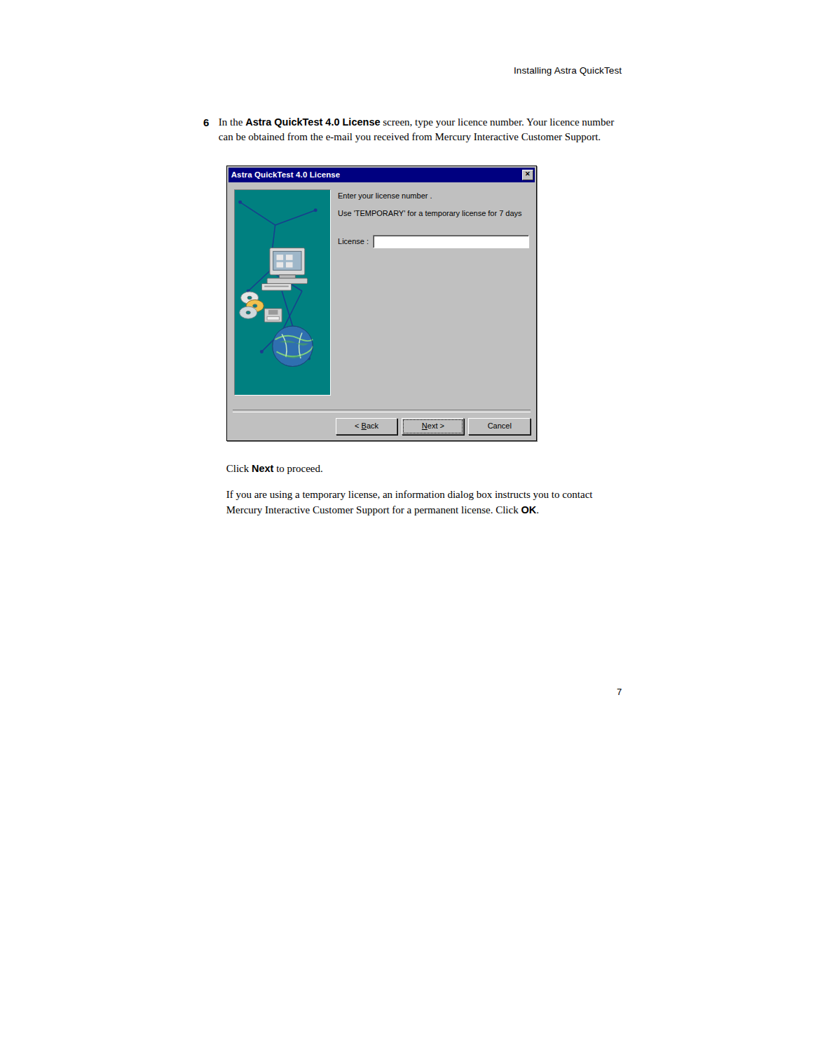Installing Astra QuickTest
6
In the Astra QuickTest 4.0 License screen, type your licence number. Your licence number can be obtained from the e-mail you received from Mercury Interactive Customer Support.
Astra QuickTest 4.0 License ✕
Enter your license number .
Use 'TEMPORARY' for a temporary license for 7 days
License :
< Back
Next >
Cancel
Click Next to proceed.
If you are using a temporary license, an information dialog box instructs you to contact Mercury Interactive Customer Support for a permanent license. Click OK.
7